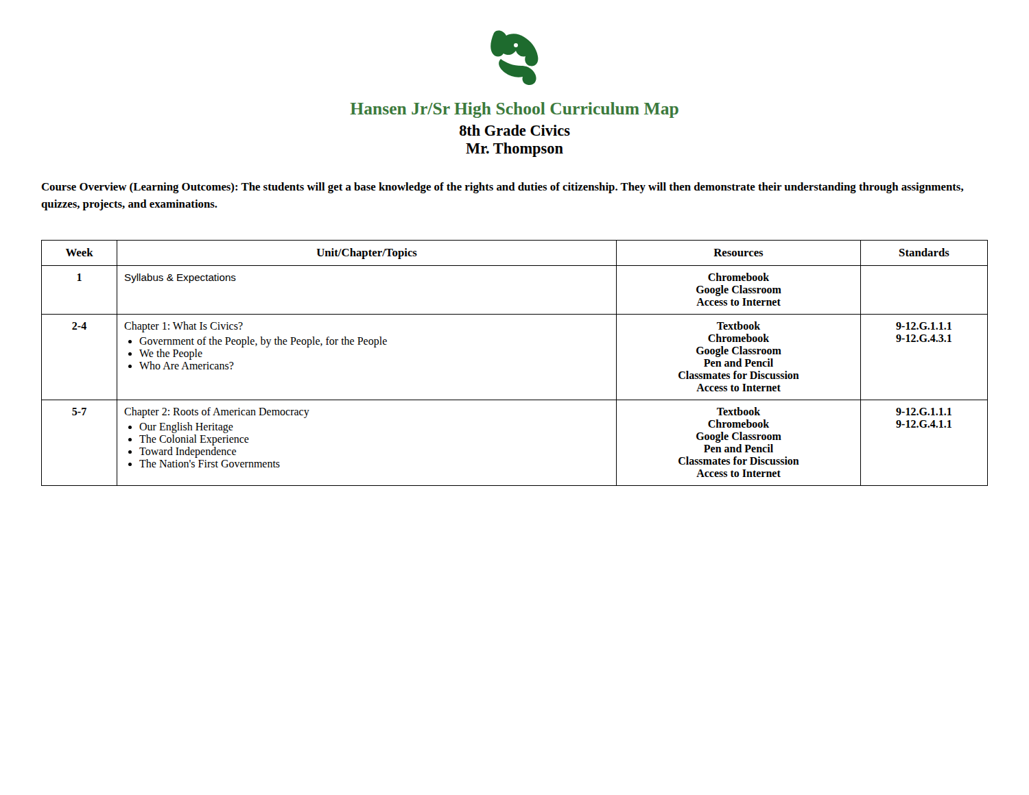Hansen Jr/Sr High School Curriculum Map
8th Grade Civics
Mr. Thompson
Course Overview (Learning Outcomes): The students will get a base knowledge of the rights and duties of citizenship. They will then demonstrate their understanding through assignments, quizzes, projects, and examinations.
| Week | Unit/Chapter/Topics | Resources | Standards |
| --- | --- | --- | --- |
| 1 | Syllabus & Expectations | Chromebook Google Classroom Access to Internet | |
| 2-4 | Chapter 1: What Is Civics? Government of the People, by the People, for the People We the People Who Are Americans? | Textbook Chromebook Google Classroom Pen and Pencil Classmates for Discussion Access to Internet | 9-12.G.1.1.1 9-12.G.4.3.1 |
| 5-7 | Chapter 2: Roots of American Democracy Our English Heritage The Colonial Experience Toward Independence The Nation's First Governments | Textbook Chromebook Google Classroom Pen and Pencil Classmates for Discussion Access to Internet | 9-12.G.1.1.1 9-12.G.4.1.1 |